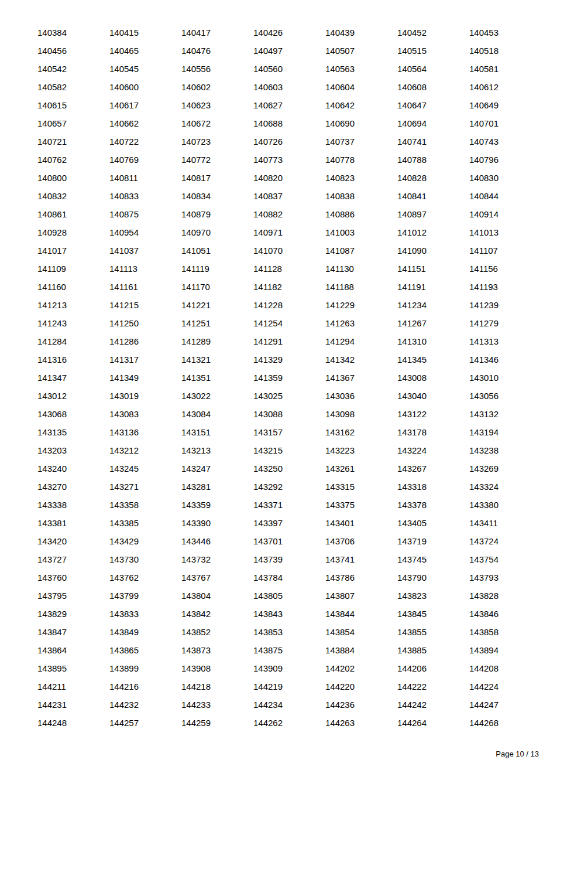| 140384 | 140415 | 140417 | 140426 | 140439 | 140452 | 140453 |
| 140456 | 140465 | 140476 | 140497 | 140507 | 140515 | 140518 |
| 140542 | 140545 | 140556 | 140560 | 140563 | 140564 | 140581 |
| 140582 | 140600 | 140602 | 140603 | 140604 | 140608 | 140612 |
| 140615 | 140617 | 140623 | 140627 | 140642 | 140647 | 140649 |
| 140657 | 140662 | 140672 | 140688 | 140690 | 140694 | 140701 |
| 140721 | 140722 | 140723 | 140726 | 140737 | 140741 | 140743 |
| 140762 | 140769 | 140772 | 140773 | 140778 | 140788 | 140796 |
| 140800 | 140811 | 140817 | 140820 | 140823 | 140828 | 140830 |
| 140832 | 140833 | 140834 | 140837 | 140838 | 140841 | 140844 |
| 140861 | 140875 | 140879 | 140882 | 140886 | 140897 | 140914 |
| 140928 | 140954 | 140970 | 140971 | 141003 | 141012 | 141013 |
| 141017 | 141037 | 141051 | 141070 | 141087 | 141090 | 141107 |
| 141109 | 141113 | 141119 | 141128 | 141130 | 141151 | 141156 |
| 141160 | 141161 | 141170 | 141182 | 141188 | 141191 | 141193 |
| 141213 | 141215 | 141221 | 141228 | 141229 | 141234 | 141239 |
| 141243 | 141250 | 141251 | 141254 | 141263 | 141267 | 141279 |
| 141284 | 141286 | 141289 | 141291 | 141294 | 141310 | 141313 |
| 141316 | 141317 | 141321 | 141329 | 141342 | 141345 | 141346 |
| 141347 | 141349 | 141351 | 141359 | 141367 | 143008 | 143010 |
| 143012 | 143019 | 143022 | 143025 | 143036 | 143040 | 143056 |
| 143068 | 143083 | 143084 | 143088 | 143098 | 143122 | 143132 |
| 143135 | 143136 | 143151 | 143157 | 143162 | 143178 | 143194 |
| 143203 | 143212 | 143213 | 143215 | 143223 | 143224 | 143238 |
| 143240 | 143245 | 143247 | 143250 | 143261 | 143267 | 143269 |
| 143270 | 143271 | 143281 | 143292 | 143315 | 143318 | 143324 |
| 143338 | 143358 | 143359 | 143371 | 143375 | 143378 | 143380 |
| 143381 | 143385 | 143390 | 143397 | 143401 | 143405 | 143411 |
| 143420 | 143429 | 143446 | 143701 | 143706 | 143719 | 143724 |
| 143727 | 143730 | 143732 | 143739 | 143741 | 143745 | 143754 |
| 143760 | 143762 | 143767 | 143784 | 143786 | 143790 | 143793 |
| 143795 | 143799 | 143804 | 143805 | 143807 | 143823 | 143828 |
| 143829 | 143833 | 143842 | 143843 | 143844 | 143845 | 143846 |
| 143847 | 143849 | 143852 | 143853 | 143854 | 143855 | 143858 |
| 143864 | 143865 | 143873 | 143875 | 143884 | 143885 | 143894 |
| 143895 | 143899 | 143908 | 143909 | 144202 | 144206 | 144208 |
| 144211 | 144216 | 144218 | 144219 | 144220 | 144222 | 144224 |
| 144231 | 144232 | 144233 | 144234 | 144236 | 144242 | 144247 |
| 144248 | 144257 | 144259 | 144262 | 144263 | 144264 | 144268 |
Page 10 / 13